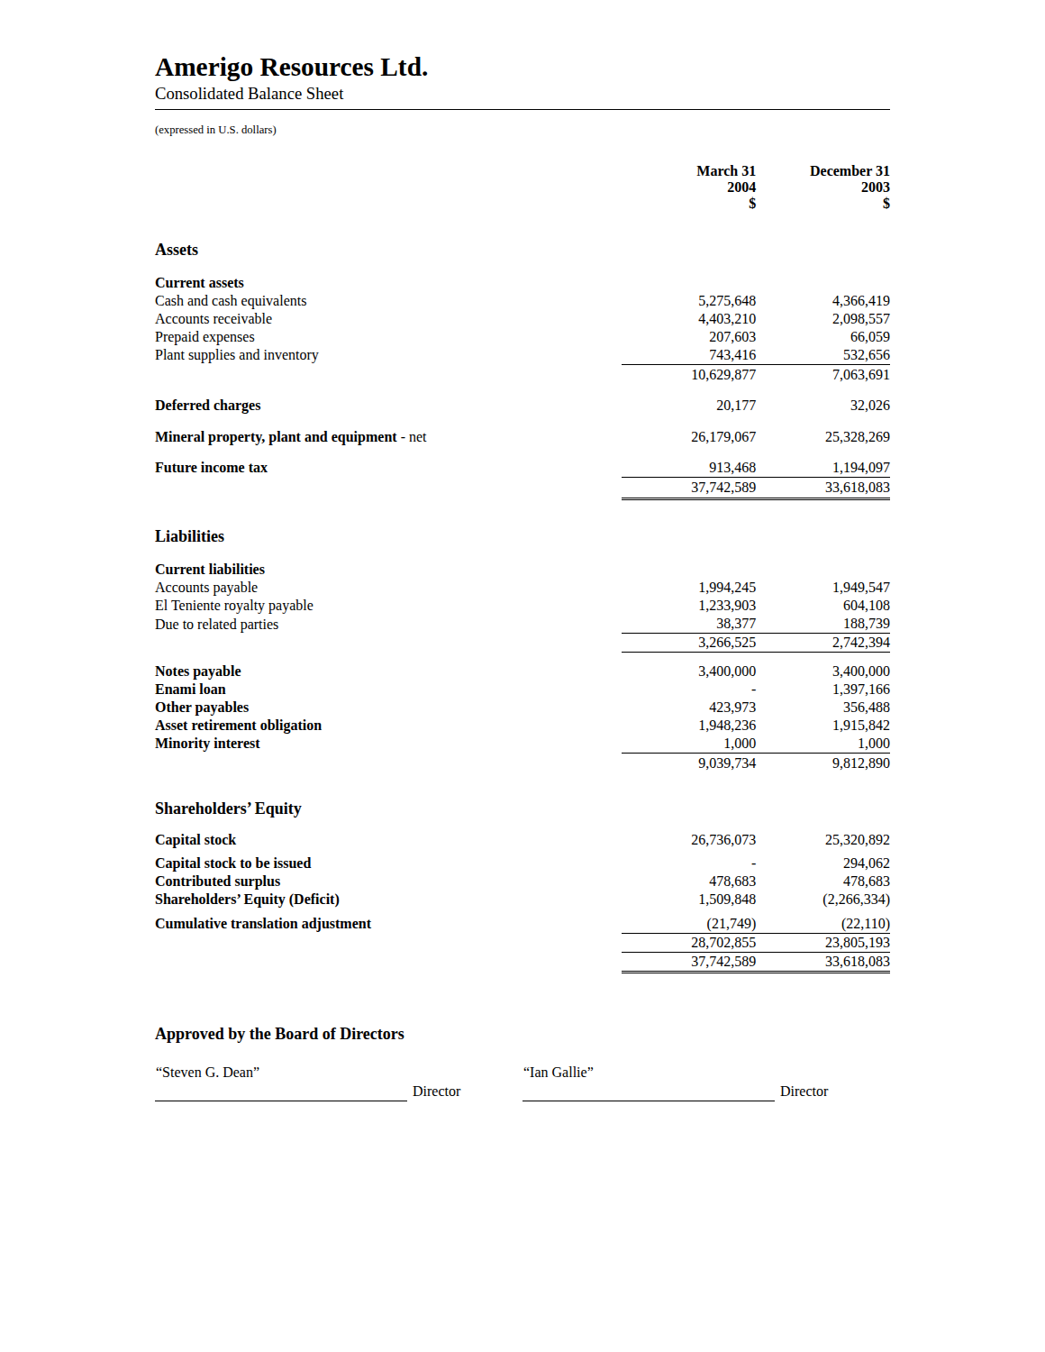Amerigo Resources Ltd.
Consolidated Balance Sheet
(expressed in U.S. dollars)
| | | March 31 2004 $ | December 31 2003 $ |
| Assets | | | |
| Current assets | | | |
| Cash and cash equivalents | | 5,275,648 | 4,366,419 |
| Accounts receivable | | 4,403,210 | 2,098,557 |
| Prepaid expenses | | 207,603 | 66,059 |
| Plant supplies and inventory | | 743,416 | 532,656 |
| | | 10,629,877 | 7,063,691 |
| Deferred charges | | 20,177 | 32,026 |
| Mineral property, plant and equipment - net | | 26,179,067 | 25,328,269 |
| Future income tax | | 913,468 | 1,194,097 |
| | | 37,742,589 | 33,618,083 |
| Liabilities | | | |
| Current liabilities | | | |
| Accounts payable | | 1,994,245 | 1,949,547 |
| El Teniente royalty payable | | 1,233,903 | 604,108 |
| Due to related parties | | 38,377 | 188,739 |
| | | 3,266,525 | 2,742,394 |
| Notes payable | | 3,400,000 | 3,400,000 |
| Enami loan | | - | 1,397,166 |
| Other payables | | 423,973 | 356,488 |
| Asset retirement obligation | | 1,948,236 | 1,915,842 |
| Minority interest | | 1,000 | 1,000 |
| | | 9,039,734 | 9,812,890 |
| Shareholders’ Equity | | | |
| Capital stock | | 26,736,073 | 25,320,892 |
| Capital stock to be issued | | - | 294,062 |
| Contributed surplus | | 478,683 | 478,683 |
| Shareholders’ Equity (Deficit) | | 1,509,848 | (2,266,334) |
| Cumulative translation adjustment | | (21,749) | (22,110) |
| | | 28,702,855 | 23,805,193 |
| | | 37,742,589 | 33,618,083 |
Approved by the Board of Directors
| “Steven G. Dean” | | “Ian Gallie” | |
| | Director | | Director |